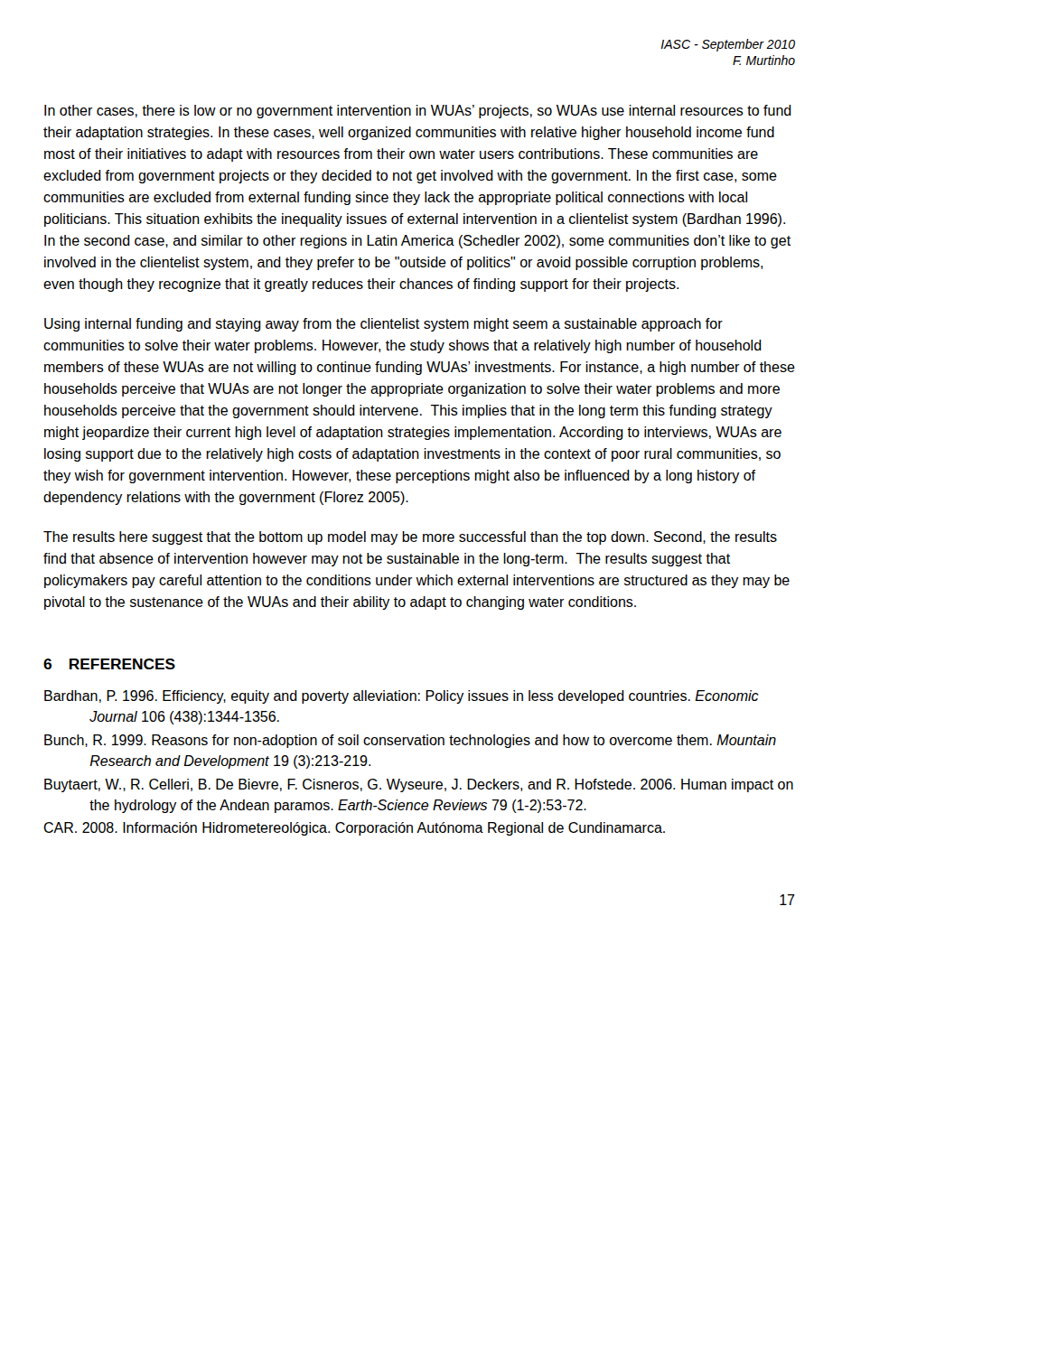IASC - September 2010
F. Murtinho
In other cases, there is low or no government intervention in WUAs’ projects, so WUAs use internal resources to fund their adaptation strategies. In these cases, well organized communities with relative higher household income fund most of their initiatives to adapt with resources from their own water users contributions. These communities are excluded from government projects or they decided to not get involved with the government. In the first case, some communities are excluded from external funding since they lack the appropriate political connections with local politicians. This situation exhibits the inequality issues of external intervention in a clientelist system (Bardhan 1996). In the second case, and similar to other regions in Latin America (Schedler 2002), some communities don’t like to get involved in the clientelist system, and they prefer to be "outside of politics" or avoid possible corruption problems, even though they recognize that it greatly reduces their chances of finding support for their projects.
Using internal funding and staying away from the clientelist system might seem a sustainable approach for communities to solve their water problems. However, the study shows that a relatively high number of household members of these WUAs are not willing to continue funding WUAs’ investments. For instance, a high number of these households perceive that WUAs are not longer the appropriate organization to solve their water problems and more households perceive that the government should intervene. This implies that in the long term this funding strategy might jeopardize their current high level of adaptation strategies implementation. According to interviews, WUAs are losing support due to the relatively high costs of adaptation investments in the context of poor rural communities, so they wish for government intervention. However, these perceptions might also be influenced by a long history of dependency relations with the government (Florez 2005).
The results here suggest that the bottom up model may be more successful than the top down. Second, the results find that absence of intervention however may not be sustainable in the long-term. The results suggest that policymakers pay careful attention to the conditions under which external interventions are structured as they may be pivotal to the sustenance of the WUAs and their ability to adapt to changing water conditions.
6 REFERENCES
Bardhan, P. 1996. Efficiency, equity and poverty alleviation: Policy issues in less developed countries. Economic Journal 106 (438):1344-1356.
Bunch, R. 1999. Reasons for non-adoption of soil conservation technologies and how to overcome them. Mountain Research and Development 19 (3):213-219.
Buytaert, W., R. Celleri, B. De Bievre, F. Cisneros, G. Wyseure, J. Deckers, and R. Hofstede. 2006. Human impact on the hydrology of the Andean paramos. Earth-Science Reviews 79 (1-2):53-72.
CAR. 2008. Información Hidrometereológica. Corporación Autónoma Regional de Cundinamarca.
17